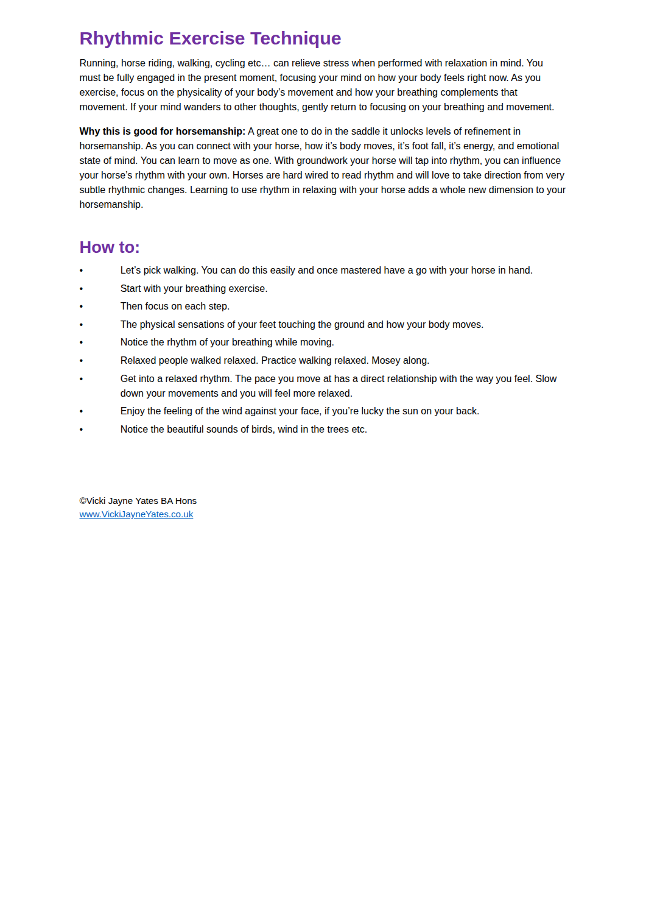Rhythmic Exercise Technique
Running, horse riding, walking, cycling etc… can relieve stress when performed with relaxation in mind. You must be fully engaged in the present moment, focusing your mind on how your body feels right now. As you exercise, focus on the physicality of your body’s movement and how your breathing complements that movement. If your mind wanders to other thoughts, gently return to focusing on your breathing and movement.
Why this is good for horsemanship: A great one to do in the saddle it unlocks levels of refinement in horsemanship. As you can connect with your horse, how it’s body moves, it’s foot fall, it’s energy, and emotional state of mind. You can learn to move as one. With groundwork your horse will tap into rhythm, you can influence your horse’s rhythm with your own. Horses are hard wired to read rhythm and will love to take direction from very subtle rhythmic changes. Learning to use rhythm in relaxing with your horse adds a whole new dimension to your horsemanship.
How to:
Let’s pick walking. You can do this easily and once mastered have a go with your horse in hand.
Start with your breathing exercise.
Then focus on each step.
The physical sensations of your feet touching the ground and how your body moves.
Notice the rhythm of your breathing while moving.
Relaxed people walked relaxed. Practice walking relaxed. Mosey along.
Get into a relaxed rhythm. The pace you move at has a direct relationship with the way you feel. Slow down your movements and you will feel more relaxed.
Enjoy the feeling of the wind against your face, if you’re lucky the sun on your back.
Notice the beautiful sounds of birds, wind in the trees etc.
©Vicki Jayne Yates BA Hons
www.VickiJayneYates.co.uk